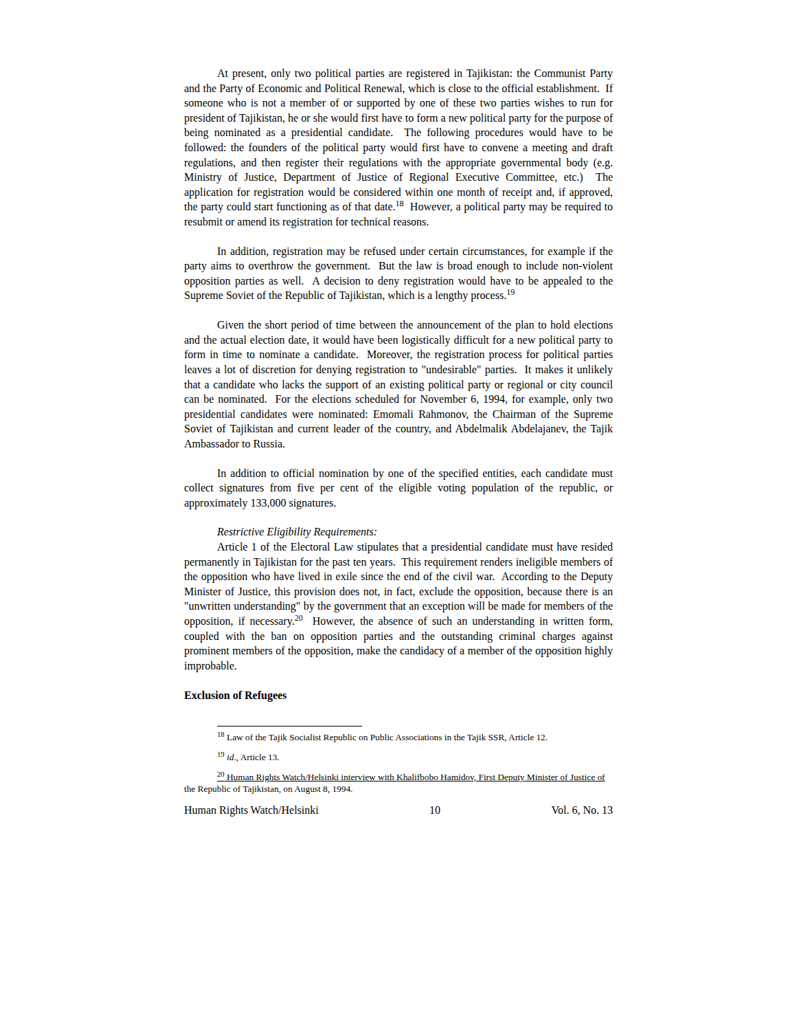At present, only two political parties are registered in Tajikistan: the Communist Party and the Party of Economic and Political Renewal, which is close to the official establishment. If someone who is not a member of or supported by one of these two parties wishes to run for president of Tajikistan, he or she would first have to form a new political party for the purpose of being nominated as a presidential candidate. The following procedures would have to be followed: the founders of the political party would first have to convene a meeting and draft regulations, and then register their regulations with the appropriate governmental body (e.g. Ministry of Justice, Department of Justice of Regional Executive Committee, etc.) The application for registration would be considered within one month of receipt and, if approved, the party could start functioning as of that date.18 However, a political party may be required to resubmit or amend its registration for technical reasons.
In addition, registration may be refused under certain circumstances, for example if the party aims to overthrow the government. But the law is broad enough to include non-violent opposition parties as well. A decision to deny registration would have to be appealed to the Supreme Soviet of the Republic of Tajikistan, which is a lengthy process.19
Given the short period of time between the announcement of the plan to hold elections and the actual election date, it would have been logistically difficult for a new political party to form in time to nominate a candidate. Moreover, the registration process for political parties leaves a lot of discretion for denying registration to "undesirable" parties. It makes it unlikely that a candidate who lacks the support of an existing political party or regional or city council can be nominated. For the elections scheduled for November 6, 1994, for example, only two presidential candidates were nominated: Emomali Rahmonov, the Chairman of the Supreme Soviet of Tajikistan and current leader of the country, and Abdelmalik Abdelajanev, the Tajik Ambassador to Russia.
In addition to official nomination by one of the specified entities, each candidate must collect signatures from five per cent of the eligible voting population of the republic, or approximately 133,000 signatures.
Restrictive Eligibility Requirements:
Article 1 of the Electoral Law stipulates that a presidential candidate must have resided permanently in Tajikistan for the past ten years. This requirement renders ineligible members of the opposition who have lived in exile since the end of the civil war. According to the Deputy Minister of Justice, this provision does not, in fact, exclude the opposition, because there is an "unwritten understanding" by the government that an exception will be made for members of the opposition, if necessary.20 However, the absence of such an understanding in written form, coupled with the ban on opposition parties and the outstanding criminal charges against prominent members of the opposition, make the candidacy of a member of the opposition highly improbable.
Exclusion of Refugees
18 Law of the Tajik Socialist Republic on Public Associations in the Tajik SSR, Article 12.
19 id., Article 13.
20 Human Rights Watch/Helsinki interview with Khalifbobo Hamidov, First Deputy Minister of Justice of the Republic of Tajikistan, on August 8, 1994.
Human Rights Watch/Helsinki 10 Vol. 6, No. 13